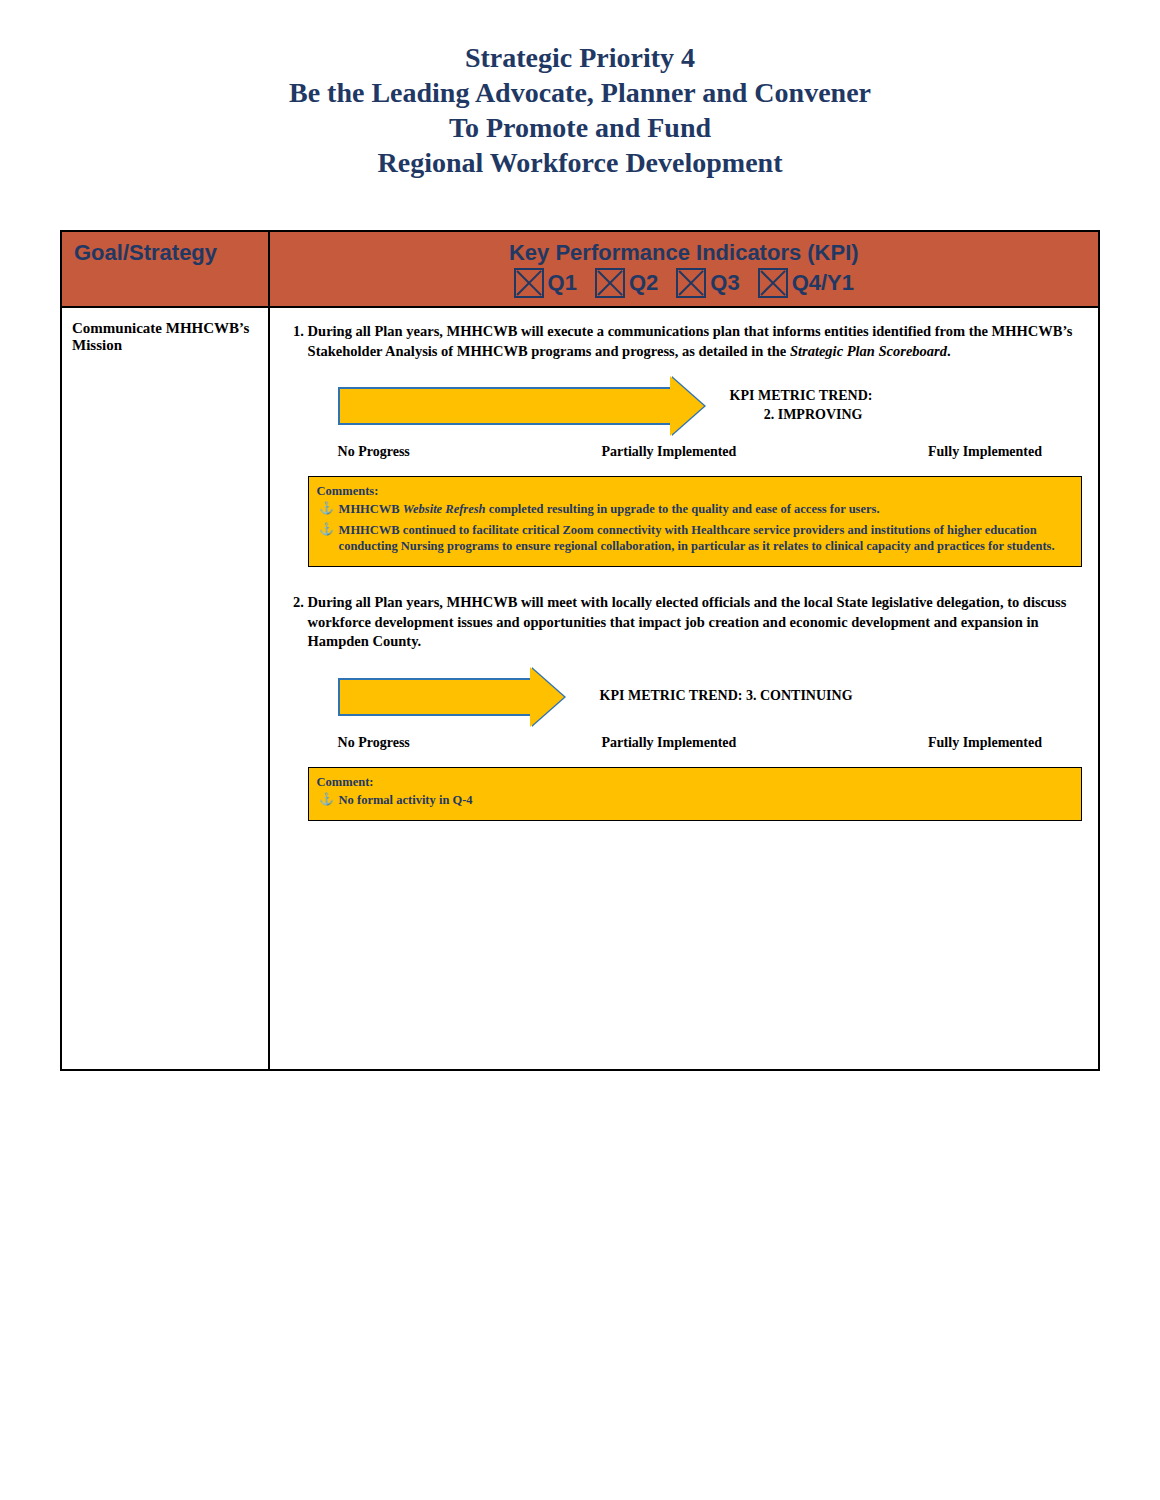Strategic Priority 4
Be the Leading Advocate, Planner and Convener
To Promote and Fund
Regional Workforce Development
| Goal/Strategy | Key Performance Indicators (KPI) Q1 Q2 Q3 Q4/Y1 |
| --- | --- |
| Communicate MHHCWB’s Mission | During all Plan years, MHHCWB will execute a communications plan that informs entities identified from the MHHCWB’s Stakeholder Analysis of MHHCWB programs and progress, as detailed in the Strategic Plan Scoreboard . KPI METRIC TREND: 2. IMPROVING No Progress Partially Implemented Fully Implemented Comments: MHHCWB Website Refresh completed resulting in upgrade to the quality and ease of access for users. MHHCWB continued to facilitate critical Zoom connectivity with Healthcare service providers and institutions of higher education conducting Nursing programs to ensure regional collaboration, in particular as it relates to clinical capacity and practices for students. During all Plan years, MHHCWB will meet with locally elected officials and the local State legislative delegation, to discuss workforce development issues and opportunities that impact job creation and economic development and expansion in Hampden County. KPI METRIC TREND: 3. CONTINUING No Progress Partially Implemented Fully Implemented Comment: No formal activity in Q-4 |